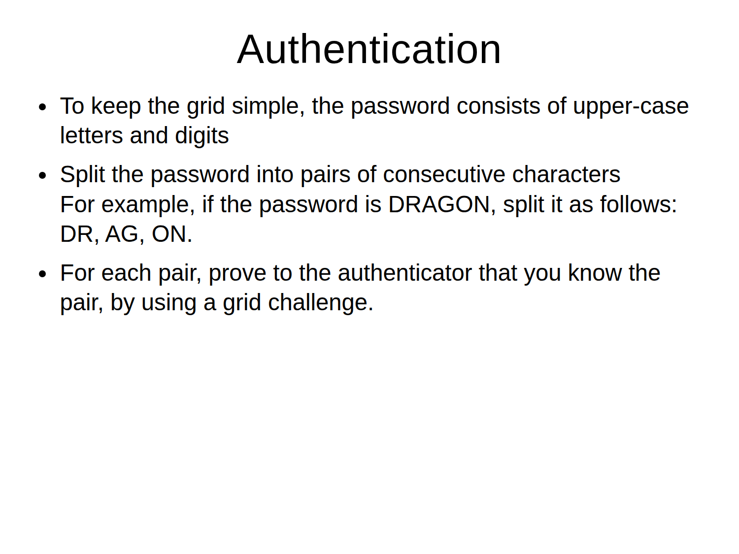Authentication
To keep the grid simple, the password consists of upper-case letters and digits
Split the password into pairs of consecutive characters
For example, if the password is DRAGON, split it as follows: DR, AG, ON.
For each pair, prove to the authenticator that you know the pair, by using a grid challenge.